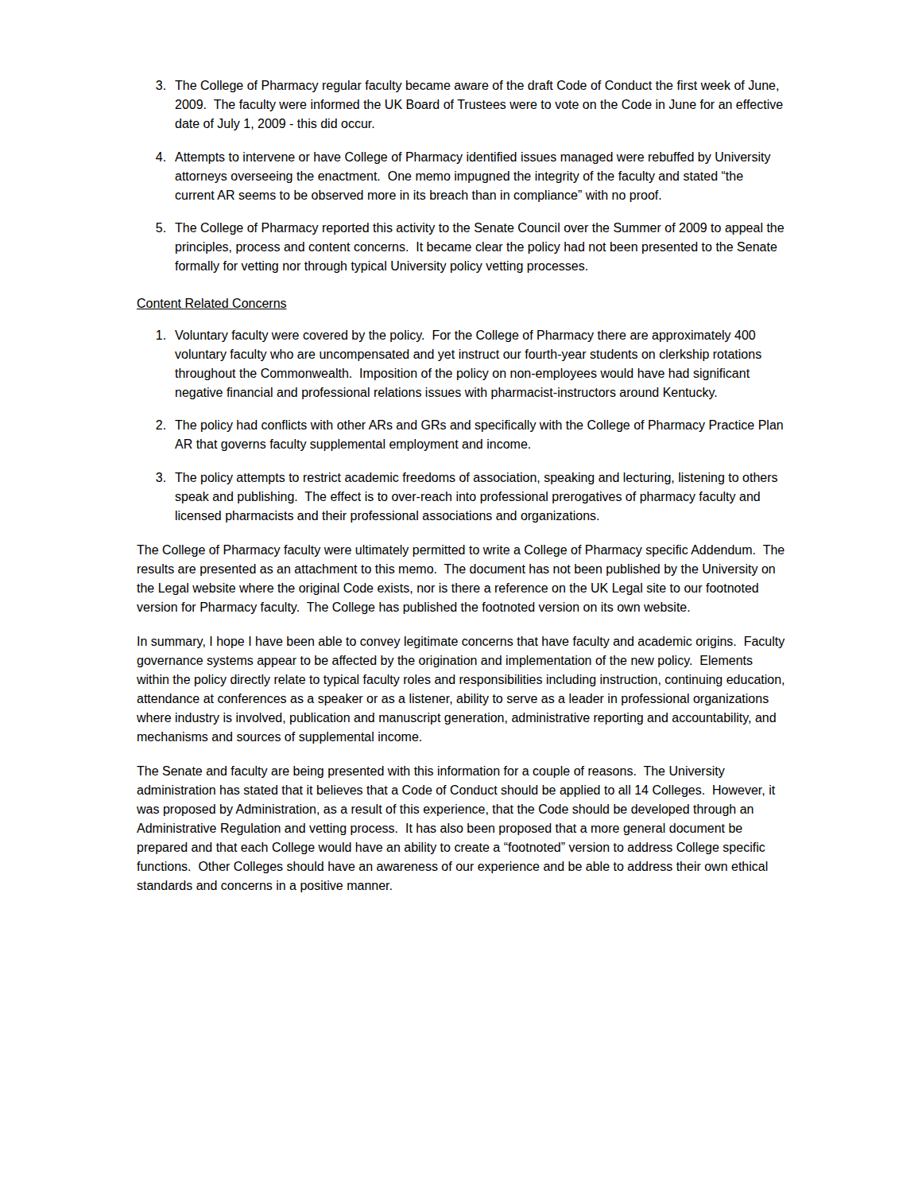The College of Pharmacy regular faculty became aware of the draft Code of Conduct the first week of June, 2009. The faculty were informed the UK Board of Trustees were to vote on the Code in June for an effective date of July 1, 2009 - this did occur.
Attempts to intervene or have College of Pharmacy identified issues managed were rebuffed by University attorneys overseeing the enactment. One memo impugned the integrity of the faculty and stated “the current AR seems to be observed more in its breach than in compliance” with no proof.
The College of Pharmacy reported this activity to the Senate Council over the Summer of 2009 to appeal the principles, process and content concerns. It became clear the policy had not been presented to the Senate formally for vetting nor through typical University policy vetting processes.
Content Related Concerns
Voluntary faculty were covered by the policy. For the College of Pharmacy there are approximately 400 voluntary faculty who are uncompensated and yet instruct our fourth-year students on clerkship rotations throughout the Commonwealth. Imposition of the policy on non-employees would have had significant negative financial and professional relations issues with pharmacist-instructors around Kentucky.
The policy had conflicts with other ARs and GRs and specifically with the College of Pharmacy Practice Plan AR that governs faculty supplemental employment and income.
The policy attempts to restrict academic freedoms of association, speaking and lecturing, listening to others speak and publishing. The effect is to over-reach into professional prerogatives of pharmacy faculty and licensed pharmacists and their professional associations and organizations.
The College of Pharmacy faculty were ultimately permitted to write a College of Pharmacy specific Addendum. The results are presented as an attachment to this memo. The document has not been published by the University on the Legal website where the original Code exists, nor is there a reference on the UK Legal site to our footnoted version for Pharmacy faculty. The College has published the footnoted version on its own website.
In summary, I hope I have been able to convey legitimate concerns that have faculty and academic origins. Faculty governance systems appear to be affected by the origination and implementation of the new policy. Elements within the policy directly relate to typical faculty roles and responsibilities including instruction, continuing education, attendance at conferences as a speaker or as a listener, ability to serve as a leader in professional organizations where industry is involved, publication and manuscript generation, administrative reporting and accountability, and mechanisms and sources of supplemental income.
The Senate and faculty are being presented with this information for a couple of reasons. The University administration has stated that it believes that a Code of Conduct should be applied to all 14 Colleges. However, it was proposed by Administration, as a result of this experience, that the Code should be developed through an Administrative Regulation and vetting process. It has also been proposed that a more general document be prepared and that each College would have an ability to create a “footnoted” version to address College specific functions. Other Colleges should have an awareness of our experience and be able to address their own ethical standards and concerns in a positive manner.